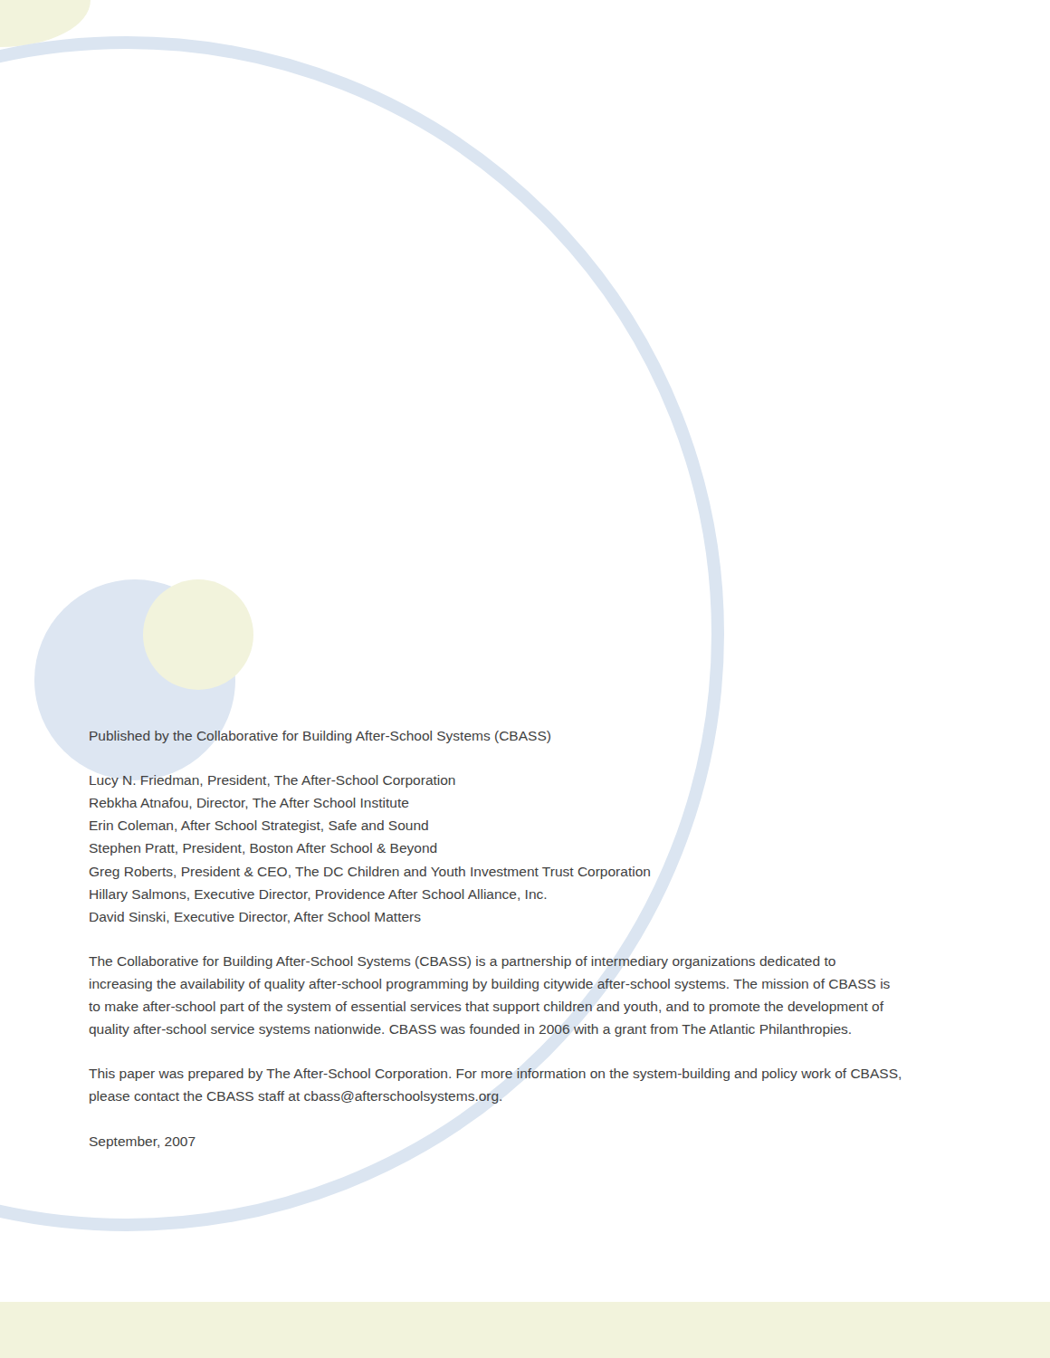Published by the Collaborative for Building After-School Systems (CBASS)
Lucy N. Friedman, President, The After-School Corporation Rebkha Atnafou, Director, The After School Institute Erin Coleman, After School Strategist, Safe and Sound Stephen Pratt, President, Boston After School & Beyond Greg Roberts, President & CEO, The DC Children and Youth Investment Trust Corporation Hillary Salmons, Executive Director, Providence After School Alliance, Inc. David Sinski, Executive Director, After School Matters
The Collaborative for Building After-School Systems (CBASS) is a partnership of intermediary organizations dedicated to increasing the availability of quality after-school programming by building citywide after-school systems. The mission of CBASS is to make after-school part of the system of essential services that support children and youth, and to promote the development of quality after-school service systems nationwide. CBASS was founded in 2006 with a grant from The Atlantic Philanthropies.
This paper was prepared by The After-School Corporation. For more information on the system-building and policy work of CBASS, please contact the CBASS staff at cbass@afterschoolsystems.org.
September, 2007